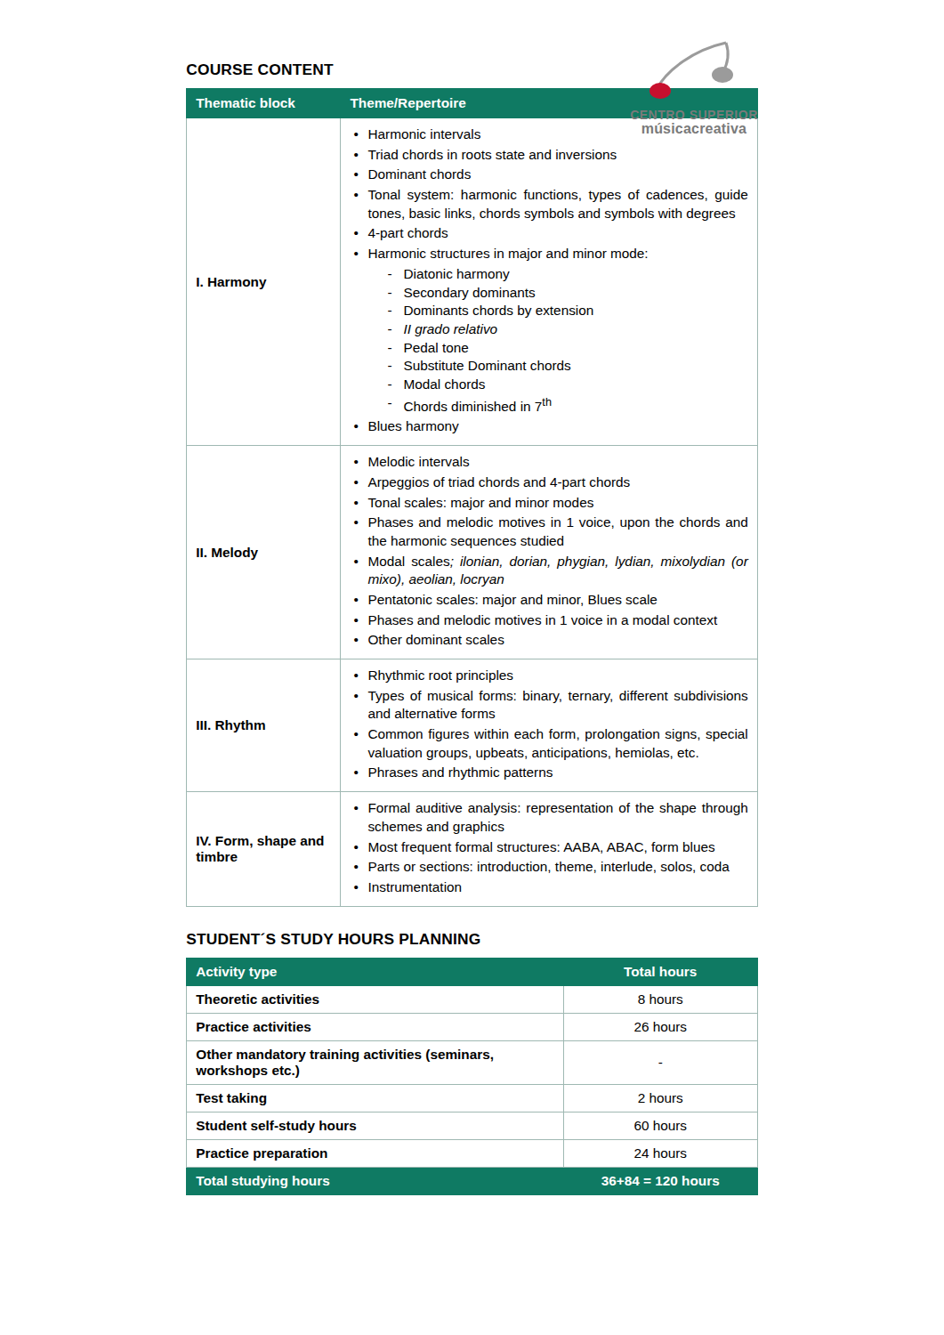CENTRO SUPERIOR músicacreativa
COURSE CONTENT
| Thematic block | Theme/Repertoire |
| --- | --- |
| I. Harmony | Harmonic intervals Triad chords in roots state and inversions Dominant chords Tonal system: harmonic functions, types of cadences, guide tones, basic links, chords symbols and symbols with degrees 4-part chords Harmonic structures in major and minor mode: Diatonic harmony Secondary dominants Dominants chords by extension II grado relativo Pedal tone Substitute Dominant chords Modal chords Chords diminished in 7 th Blues harmony |
| II. Melody | Melodic intervals Arpeggios of triad chords and 4-part chords Tonal scales: major and minor modes Phases and melodic motives in 1 voice, upon the chords and the harmonic sequences studied Modal scales ; ilonian, dorian, phygian, lydian, mixolydian (or mixo), aeolian, locryan Pentatonic scales: major and minor, Blues scale Phases and melodic motives in 1 voice in a modal context Other dominant scales |
| III. Rhythm | Rhythmic root principles Types of musical forms: binary, ternary, different subdivisions and alternative forms Common figures within each form, prolongation signs, special valuation groups, upbeats, anticipations, hemiolas, etc. Phrases and rhythmic patterns |
| IV. Form, shape and timbre | Formal auditive analysis: representation of the shape through schemes and graphics Most frequent formal structures: AABA, ABAC, form blues Parts or sections: introduction, theme, interlude, solos, coda Instrumentation |
STUDENT´S STUDY HOURS PLANNING
| Activity type | Total hours |
| --- | --- |
| Theoretic activities | 8 hours |
| Practice activities | 26 hours |
| Other mandatory training activities (seminars, workshops etc.) | - |
| Test taking | 2 hours |
| Student self-study hours | 60 hours |
| Practice preparation | 24 hours |
| Total studying hours | 36+84 = 120 hours |